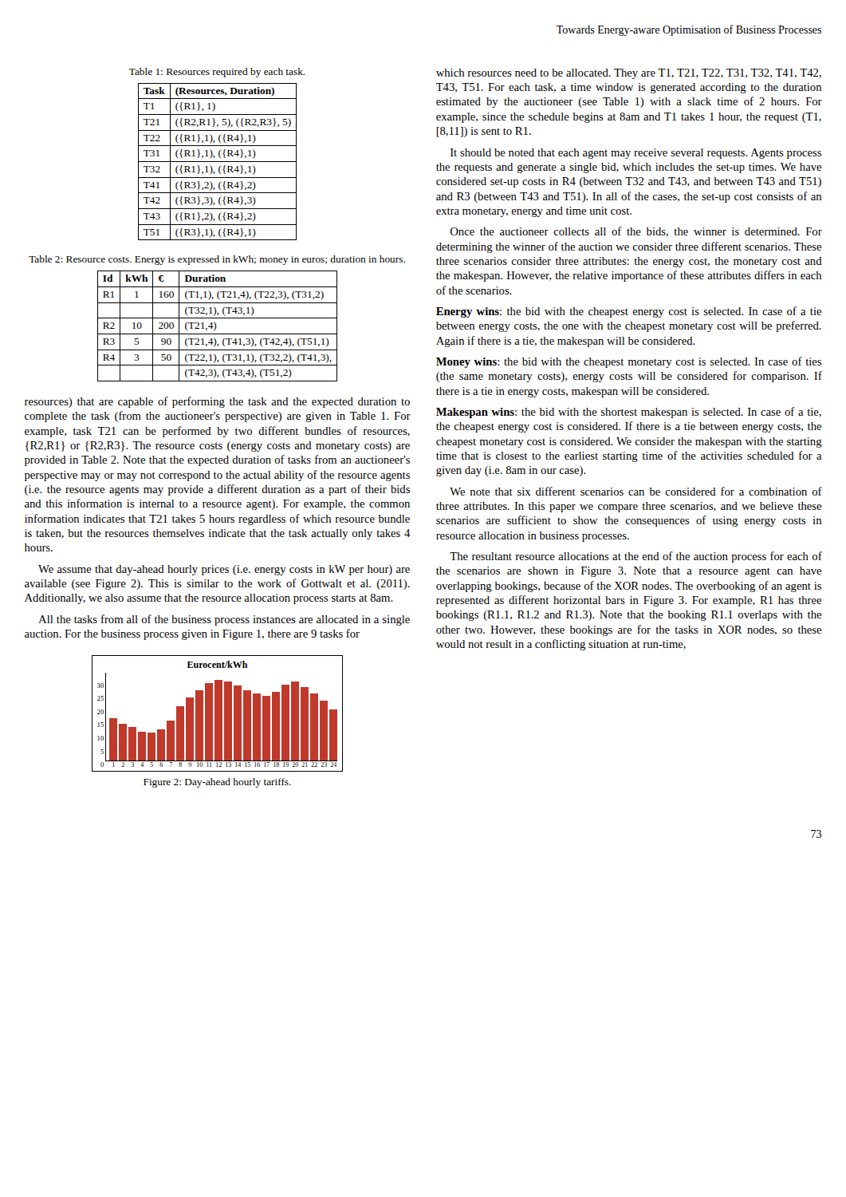Towards Energy-aware Optimisation of Business Processes
Table 1: Resources required by each task.
| Task | (Resources, Duration) |
| --- | --- |
| T1 | ({R1}, 1) |
| T21 | ({R2,R1}, 5), ({R2,R3}, 5) |
| T22 | ({R1},1), ({R4},1) |
| T31 | ({R1},1), ({R4},1) |
| T32 | ({R1},1), ({R4},1) |
| T41 | ({R3},2), ({R4},2) |
| T42 | ({R3},3), ({R4},3) |
| T43 | ({R1},2), ({R4},2) |
| T51 | ({R3},1), ({R4},1) |
Table 2: Resource costs. Energy is expressed in kWh; money in euros; duration in hours.
| Id | kWh | € | Duration |
| --- | --- | --- | --- |
| R1 | 1 | 160 | (T1,1), (T21,4), (T22,3), (T31,2) |
| | | | (T32,1), (T43,1) |
| R2 | 10 | 200 | (T21,4) |
| R3 | 5 | 90 | (T21,4), (T41,3), (T42,4), (T51,1) |
| R4 | 3 | 50 | (T22,1), (T31,1), (T32,2), (T41,3), |
| | | | (T42,3), (T43,4), (T51,2) |
resources) that are capable of performing the task and the expected duration to complete the task (from the auctioneer's perspective) are given in Table 1. For example, task T21 can be performed by two different bundles of resources, {R2,R1} or {R2,R3}. The resource costs (energy costs and monetary costs) are provided in Table 2. Note that the expected duration of tasks from an auctioneer's perspective may or may not correspond to the actual ability of the resource agents (i.e. the resource agents may provide a different duration as a part of their bids and this information is internal to a resource agent). For example, the common information indicates that T21 takes 5 hours regardless of which resource bundle is taken, but the resources themselves indicate that the task actually only takes 4 hours.
We assume that day-ahead hourly prices (i.e. energy costs in kW per hour) are available (see Figure 2). This is similar to the work of Gottwalt et al. (2011). Additionally, we also assume that the resource allocation process starts at 8am.
All the tasks from all of the business process instances are allocated in a single auction. For the business process given in Figure 1, there are 9 tasks for
Eurocent/kWh
302520151050
123456 789101112 131415161718 192021222324
Figure 2: Day-ahead hourly tariffs.
which resources need to be allocated. They are T1, T21, T22, T31, T32, T41, T42, T43, T51. For each task, a time window is generated according to the duration estimated by the auctioneer (see Table 1) with a slack time of 2 hours. For example, since the schedule begins at 8am and T1 takes 1 hour, the request (T1, [8,11]) is sent to R1.
It should be noted that each agent may receive several requests. Agents process the requests and generate a single bid, which includes the set-up times. We have considered set-up costs in R4 (between T32 and T43, and between T43 and T51) and R3 (between T43 and T51). In all of the cases, the set-up cost consists of an extra monetary, energy and time unit cost.
Once the auctioneer collects all of the bids, the winner is determined. For determining the winner of the auction we consider three different scenarios. These three scenarios consider three attributes: the energy cost, the monetary cost and the makespan. However, the relative importance of these attributes differs in each of the scenarios.
Energy wins: the bid with the cheapest energy cost is selected. In case of a tie between energy costs, the one with the cheapest monetary cost will be preferred. Again if there is a tie, the makespan will be considered.
Money wins: the bid with the cheapest monetary cost is selected. In case of ties (the same monetary costs), energy costs will be considered for comparison. If there is a tie in energy costs, makespan will be considered.
Makespan wins: the bid with the shortest makespan is selected. In case of a tie, the cheapest energy cost is considered. If there is a tie between energy costs, the cheapest monetary cost is considered. We consider the makespan with the starting time that is closest to the earliest starting time of the activities scheduled for a given day (i.e. 8am in our case).
We note that six different scenarios can be considered for a combination of three attributes. In this paper we compare three scenarios, and we believe these scenarios are sufficient to show the consequences of using energy costs in resource allocation in business processes.
The resultant resource allocations at the end of the auction process for each of the scenarios are shown in Figure 3. Note that a resource agent can have overlapping bookings, because of the XOR nodes. The overbooking of an agent is represented as different horizontal bars in Figure 3. For example, R1 has three bookings (R1.1, R1.2 and R1.3). Note that the booking R1.1 overlaps with the other two. However, these bookings are for the tasks in XOR nodes, so these would not result in a conflicting situation at run-time,
73